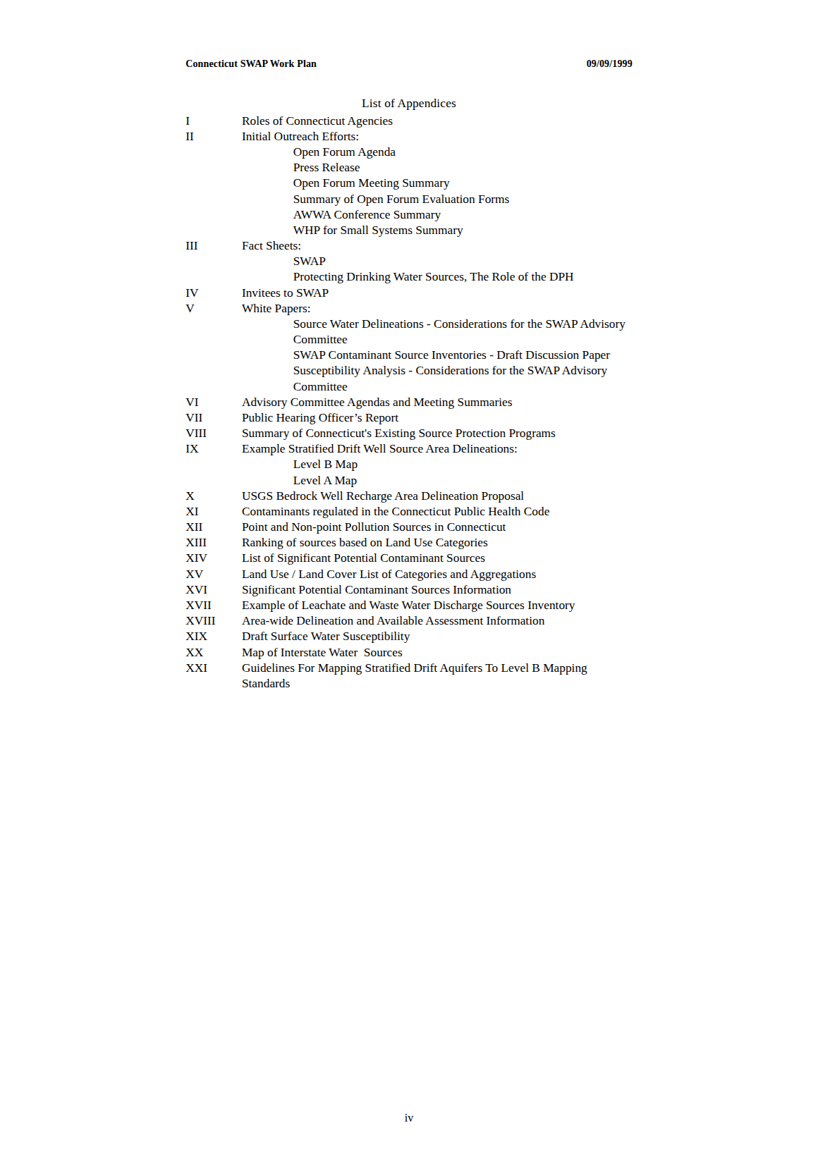Connecticut SWAP Work Plan 09/09/1999
List of Appendices
| I | Roles of Connecticut Agencies |
| II | Initial Outreach Efforts: Open Forum Agenda Press Release Open Forum Meeting Summary Summary of Open Forum Evaluation Forms AWWA Conference Summary WHP for Small Systems Summary |
| III | Fact Sheets: SWAP Protecting Drinking Water Sources, The Role of the DPH |
| IV | Invitees to SWAP |
| V | White Papers: Source Water Delineations - Considerations for the SWAP Advisory Committee SWAP Contaminant Source Inventories - Draft Discussion Paper Susceptibility Analysis - Considerations for the SWAP Advisory Committee |
| VI | Advisory Committee Agendas and Meeting Summaries |
| VII | Public Hearing Officer’s Report |
| VIII | Summary of Connecticut's Existing Source Protection Programs |
| IX | Example Stratified Drift Well Source Area Delineations: Level B Map Level A Map |
| X | USGS Bedrock Well Recharge Area Delineation Proposal |
| XI | Contaminants regulated in the Connecticut Public Health Code |
| XII | Point and Non-point Pollution Sources in Connecticut |
| XIII | Ranking of sources based on Land Use Categories |
| XIV | List of Significant Potential Contaminant Sources |
| XV | Land Use / Land Cover List of Categories and Aggregations |
| XVI | Significant Potential Contaminant Sources Information |
| XVII | Example of Leachate and Waste Water Discharge Sources Inventory |
| XVIII | Area-wide Delineation and Available Assessment Information |
| XIX | Draft Surface Water Susceptibility |
| XX | Map of Interstate Water Sources |
| XXI | Guidelines For Mapping Stratified Drift Aquifers To Level B Mapping Standards |
iv